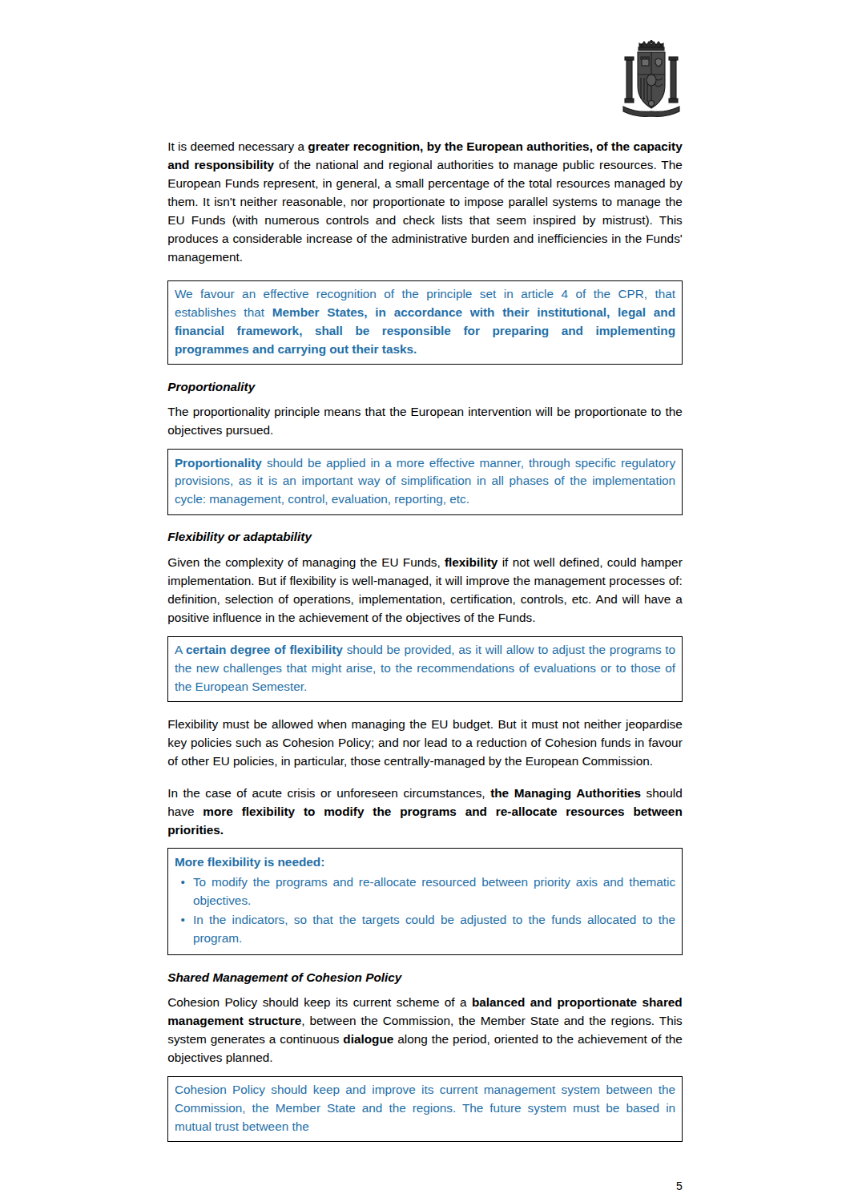It is deemed necessary a greater recognition, by the European authorities, of the capacity and responsibility of the national and regional authorities to manage public resources. The European Funds represent, in general, a small percentage of the total resources managed by them. It isn't neither reasonable, nor proportionate to impose parallel systems to manage the EU Funds (with numerous controls and check lists that seem inspired by mistrust). This produces a considerable increase of the administrative burden and inefficiencies in the Funds' management.
We favour an effective recognition of the principle set in article 4 of the CPR, that establishes that Member States, in accordance with their institutional, legal and financial framework, shall be responsible for preparing and implementing programmes and carrying out their tasks.
Proportionality
The proportionality principle means that the European intervention will be proportionate to the objectives pursued.
Proportionality should be applied in a more effective manner, through specific regulatory provisions, as it is an important way of simplification in all phases of the implementation cycle: management, control, evaluation, reporting, etc.
Flexibility or adaptability
Given the complexity of managing the EU Funds, flexibility if not well defined, could hamper implementation. But if flexibility is well-managed, it will improve the management processes of: definition, selection of operations, implementation, certification, controls, etc. And will have a positive influence in the achievement of the objectives of the Funds.
A certain degree of flexibility should be provided, as it will allow to adjust the programs to the new challenges that might arise, to the recommendations of evaluations or to those of the European Semester.
Flexibility must be allowed when managing the EU budget. But it must not neither jeopardise key policies such as Cohesion Policy; and nor lead to a reduction of Cohesion funds in favour of other EU policies, in particular, those centrally-managed by the European Commission.
In the case of acute crisis or unforeseen circumstances, the Managing Authorities should have more flexibility to modify the programs and re-allocate resources between priorities.
More flexibility is needed:
To modify the programs and re-allocate resourced between priority axis and thematic objectives.
In the indicators, so that the targets could be adjusted to the funds allocated to the program.
Shared Management of Cohesion Policy
Cohesion Policy should keep its current scheme of a balanced and proportionate shared management structure, between the Commission, the Member State and the regions. This system generates a continuous dialogue along the period, oriented to the achievement of the objectives planned.
Cohesion Policy should keep and improve its current management system between the Commission, the Member State and the regions. The future system must be based in mutual trust between the
5